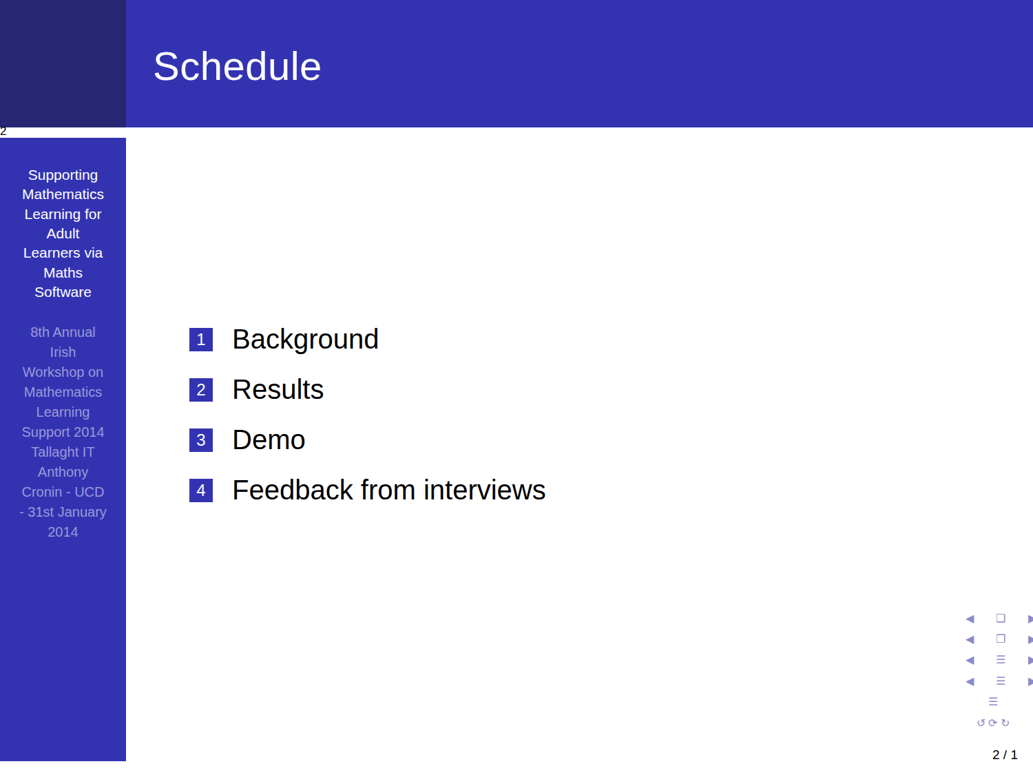Schedule
2
Supporting
Mathematics
Learning for
Adult
Learners via
Maths
Software
8th Annual
Irish
Workshop on
Mathematics
Learning
Support 2014
Tallaght IT
Anthony
Cronin - UCD
- 31st January
2014
1 Background
2 Results
3 Demo
4 Feedback from interviews
◀ ❑ ▶
◀ ❐ ▶
◀ ☰ ▶
◀ ☰ ▶
☰
↺ ⟳ ↻
2 / 1